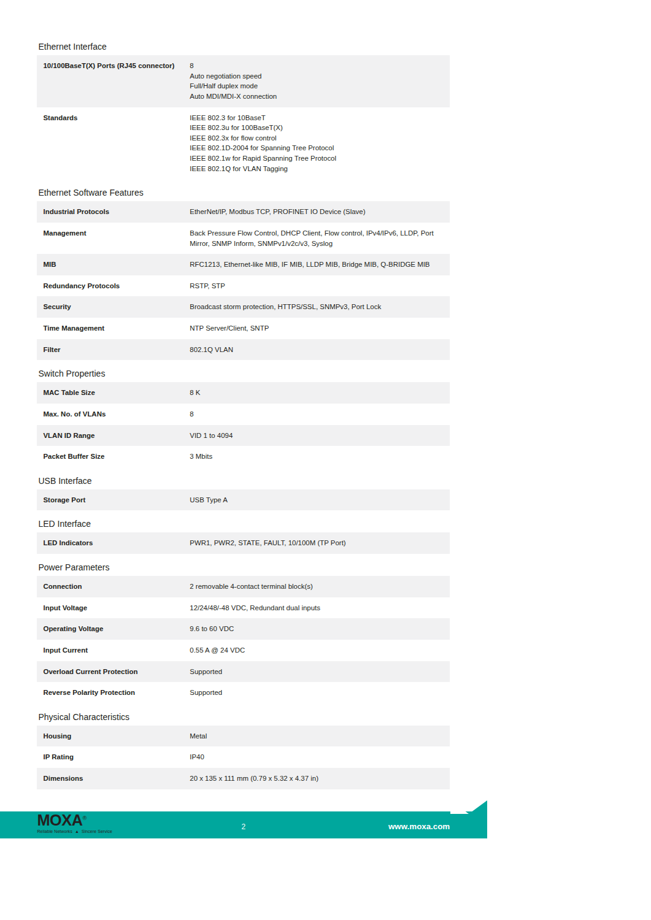Ethernet Interface
| 10/100BaseT(X) Ports (RJ45 connector) | 8 Auto negotiation speed Full/Half duplex mode Auto MDI/MDI-X connection |
| Standards | IEEE 802.3 for 10BaseT IEEE 802.3u for 100BaseT(X) IEEE 802.3x for flow control IEEE 802.1D-2004 for Spanning Tree Protocol IEEE 802.1w for Rapid Spanning Tree Protocol IEEE 802.1Q for VLAN Tagging |
Ethernet Software Features
| Industrial Protocols | EtherNet/IP, Modbus TCP, PROFINET IO Device (Slave) |
| Management | Back Pressure Flow Control, DHCP Client, Flow control, IPv4/IPv6, LLDP, Port Mirror, SNMP Inform, SNMPv1/v2c/v3, Syslog |
| MIB | RFC1213, Ethernet-like MIB, IF MIB, LLDP MIB, Bridge MIB, Q-BRIDGE MIB |
| Redundancy Protocols | RSTP, STP |
| Security | Broadcast storm protection, HTTPS/SSL, SNMPv3, Port Lock |
| Time Management | NTP Server/Client, SNTP |
| Filter | 802.1Q VLAN |
Switch Properties
| MAC Table Size | 8 K |
| Max. No. of VLANs | 8 |
| VLAN ID Range | VID 1 to 4094 |
| Packet Buffer Size | 3 Mbits |
USB Interface
| Storage Port | USB Type A |
LED Interface
| LED Indicators | PWR1, PWR2, STATE, FAULT, 10/100M (TP Port) |
Power Parameters
| Connection | 2 removable 4-contact terminal block(s) |
| Input Voltage | 12/24/48/-48 VDC, Redundant dual inputs |
| Operating Voltage | 9.6 to 60 VDC |
| Input Current | 0.55 A @ 24 VDC |
| Overload Current Protection | Supported |
| Reverse Polarity Protection | Supported |
Physical Characteristics
| Housing | Metal |
| IP Rating | IP40 |
| Dimensions | 20 x 135 x 111 mm (0.79 x 5.32 x 4.37 in) |
MOXA®
Reliable Networks ▲ Sincere Service
2
www.moxa.com